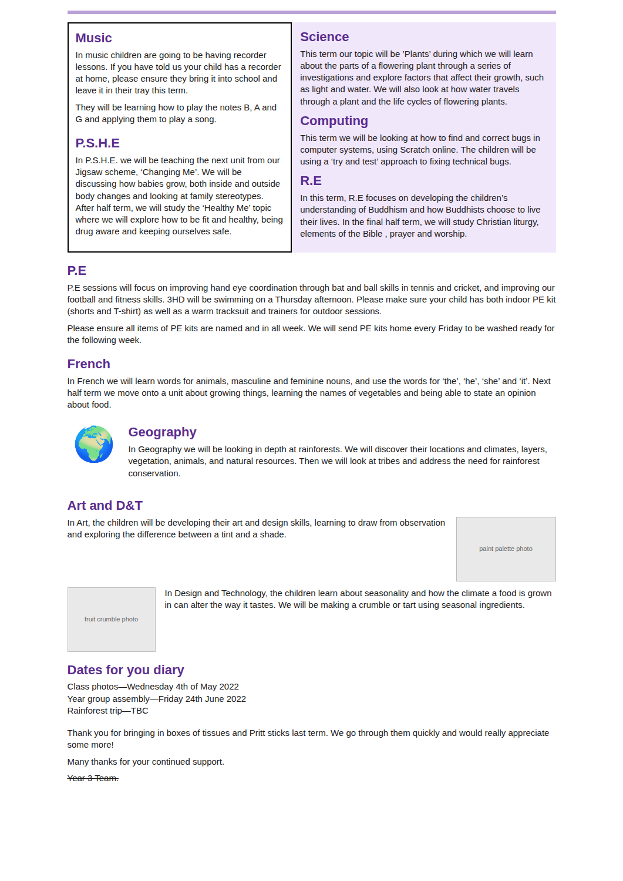Music
In music children are going to be having recorder lessons. If you have told us your child has a recorder at home, please ensure they bring it into school and leave it in their tray this term.
They will be learning how to play the notes B, A and G and applying them to play a song.
P.S.H.E
In P.S.H.E. we will be teaching the next unit from our Jigsaw scheme, ‘Changing Me’. We will be discussing how babies grow, both inside and outside body changes and looking at family stereotypes. After half term, we will study the ‘Healthy Me’ topic where we will explore how to be fit and healthy, being drug aware and keeping ourselves safe.
Science
This term our topic will be ’Plants’ during which we will learn about the parts of a flowering plant through a series of investigations and explore factors that affect their growth, such as light and water. We will also look at how water travels through a plant and the life cycles of flowering plants.
Computing
This term we will be looking at how to find and correct bugs in computer systems, using Scratch online. The children will be using a ‘try and test’ approach to fixing technical bugs.
R.E
In this term, R.E focuses on developing the children’s understanding of Buddhism and how Buddhists choose to live their lives. In the final half term, we will study Christian liturgy, elements of the Bible , prayer and worship.
P.E
P.E sessions will focus on improving hand eye coordination through bat and ball skills in tennis and cricket, and improving our football and fitness skills. 3HD will be swimming on a Thursday afternoon. Please make sure your child has both indoor PE kit (shorts and T-shirt) as well as a warm tracksuit and trainers for outdoor sessions.
Please ensure all items of PE kits are named and in all week. We will send PE kits home every Friday to be washed ready for the following week.
French
In French we will learn words for animals, masculine and feminine nouns, and use the words for ‘the’, ‘he’, ‘she’ and ‘it’. Next half term we move onto a unit about growing things, learning the names of vegetables and being able to state an opinion about food.
🌍
Geography
In Geography we will be looking in depth at rainforests. We will discover their locations and climates, layers, vegetation, animals, and natural resources. Then we will look at tribes and address the need for rainforest conservation.
Art and D&T
In Art, the children will be developing their art and design skills, learning to draw from observation and exploring the difference between a tint and a shade.
paint palette photo
fruit crumble photo
In Design and Technology, the children learn about seasonality and how the climate a food is grown in can alter the way it tastes. We will be making a crumble or tart using seasonal ingredients.
Dates for you diary
Class photos—Wednesday 4th of May 2022
Year group assembly—Friday 24th June 2022
Rainforest trip—TBC
Thank you for bringing in boxes of tissues and Pritt sticks last term. We go through them quickly and would really appreciate some more!
Many thanks for your continued support.
Year 3 Team.